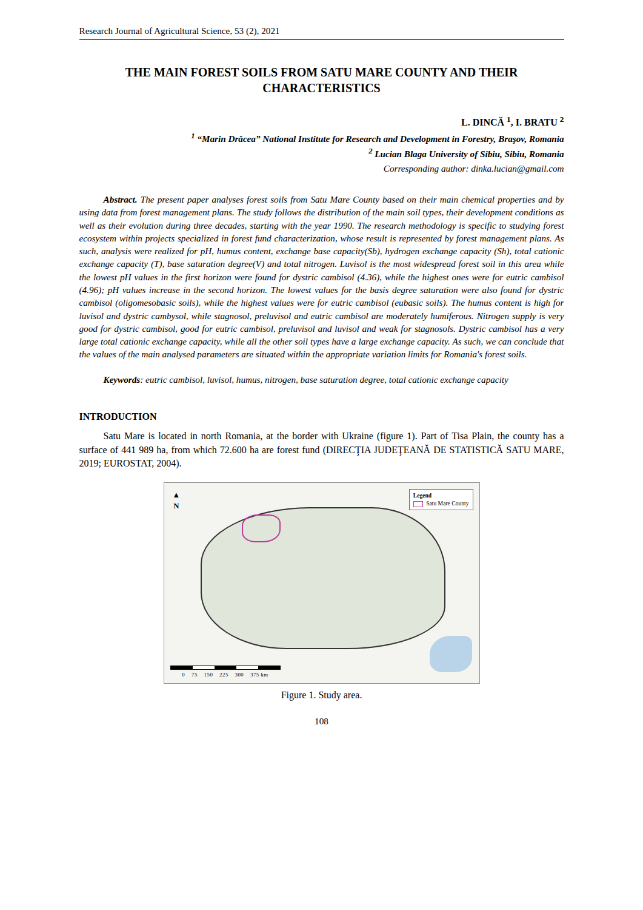Research Journal of Agricultural Science, 53 (2), 2021
The Main Forest Soils from Satu Mare County and Their Characteristics
L. DINCĂ 1, I. BRATU 2
1 “Marin Drăcea” National Institute for Research and Development in Forestry, Braşov, Romania
2 Lucian Blaga University of Sibiu, Sibiu, Romania
Corresponding author: dinka.lucian@gmail.com
Abstract. The present paper analyses forest soils from Satu Mare County based on their main chemical properties and by using data from forest management plans. The study follows the distribution of the main soil types, their development conditions as well as their evolution during three decades, starting with the year 1990. The research methodology is specific to studying forest ecosystem within projects specialized in forest fund characterization, whose result is represented by forest management plans. As such, analysis were realized for pH, humus content, exchange base capacity(Sb), hydrogen exchange capacity (Sh), total cationic exchange capacity (T), base saturation degree(V) and total nitrogen. Luvisol is the most widespread forest soil in this area while the lowest pH values in the first horizon were found for dystric cambisol (4.36), while the highest ones were for eutric cambisol (4.96); pH values increase in the second horizon. The lowest values for the basis degree saturation were also found for dystric cambisol (oligomesobasic soils), while the highest values were for eutric cambisol (eubasic soils). The humus content is high for luvisol and dystric cambysol, while stagnosol, preluvisol and eutric cambisol are moderately humiferous. Nitrogen supply is very good for dystric cambisol, good for eutric cambisol, preluvisol and luvisol and weak for stagnosols. Dystric cambisol has a very large total cationic exchange capacity, while all the other soil types have a large exchange capacity. As such, we can conclude that the values of the main analysed parameters are situated within the appropriate variation limits for Romania's forest soils.
Keywords: eutric cambisol, luvisol, humus, nitrogen, base saturation degree, total cationic exchange capacity
Introduction
Satu Mare is located in north Romania, at the border with Ukraine (figure 1). Part of Tisa Plain, the county has a surface of 441 989 ha, from which 72.600 ha are forest fund (DIRECŢIA JUDEŢEANĂ DE STATISTICĂ SATU MARE, 2019; EUROSTAT, 2004).
▲
N
Legend
Satu Mare County
0 75 150 225 300 375 km
Figure 1. Study area.
108